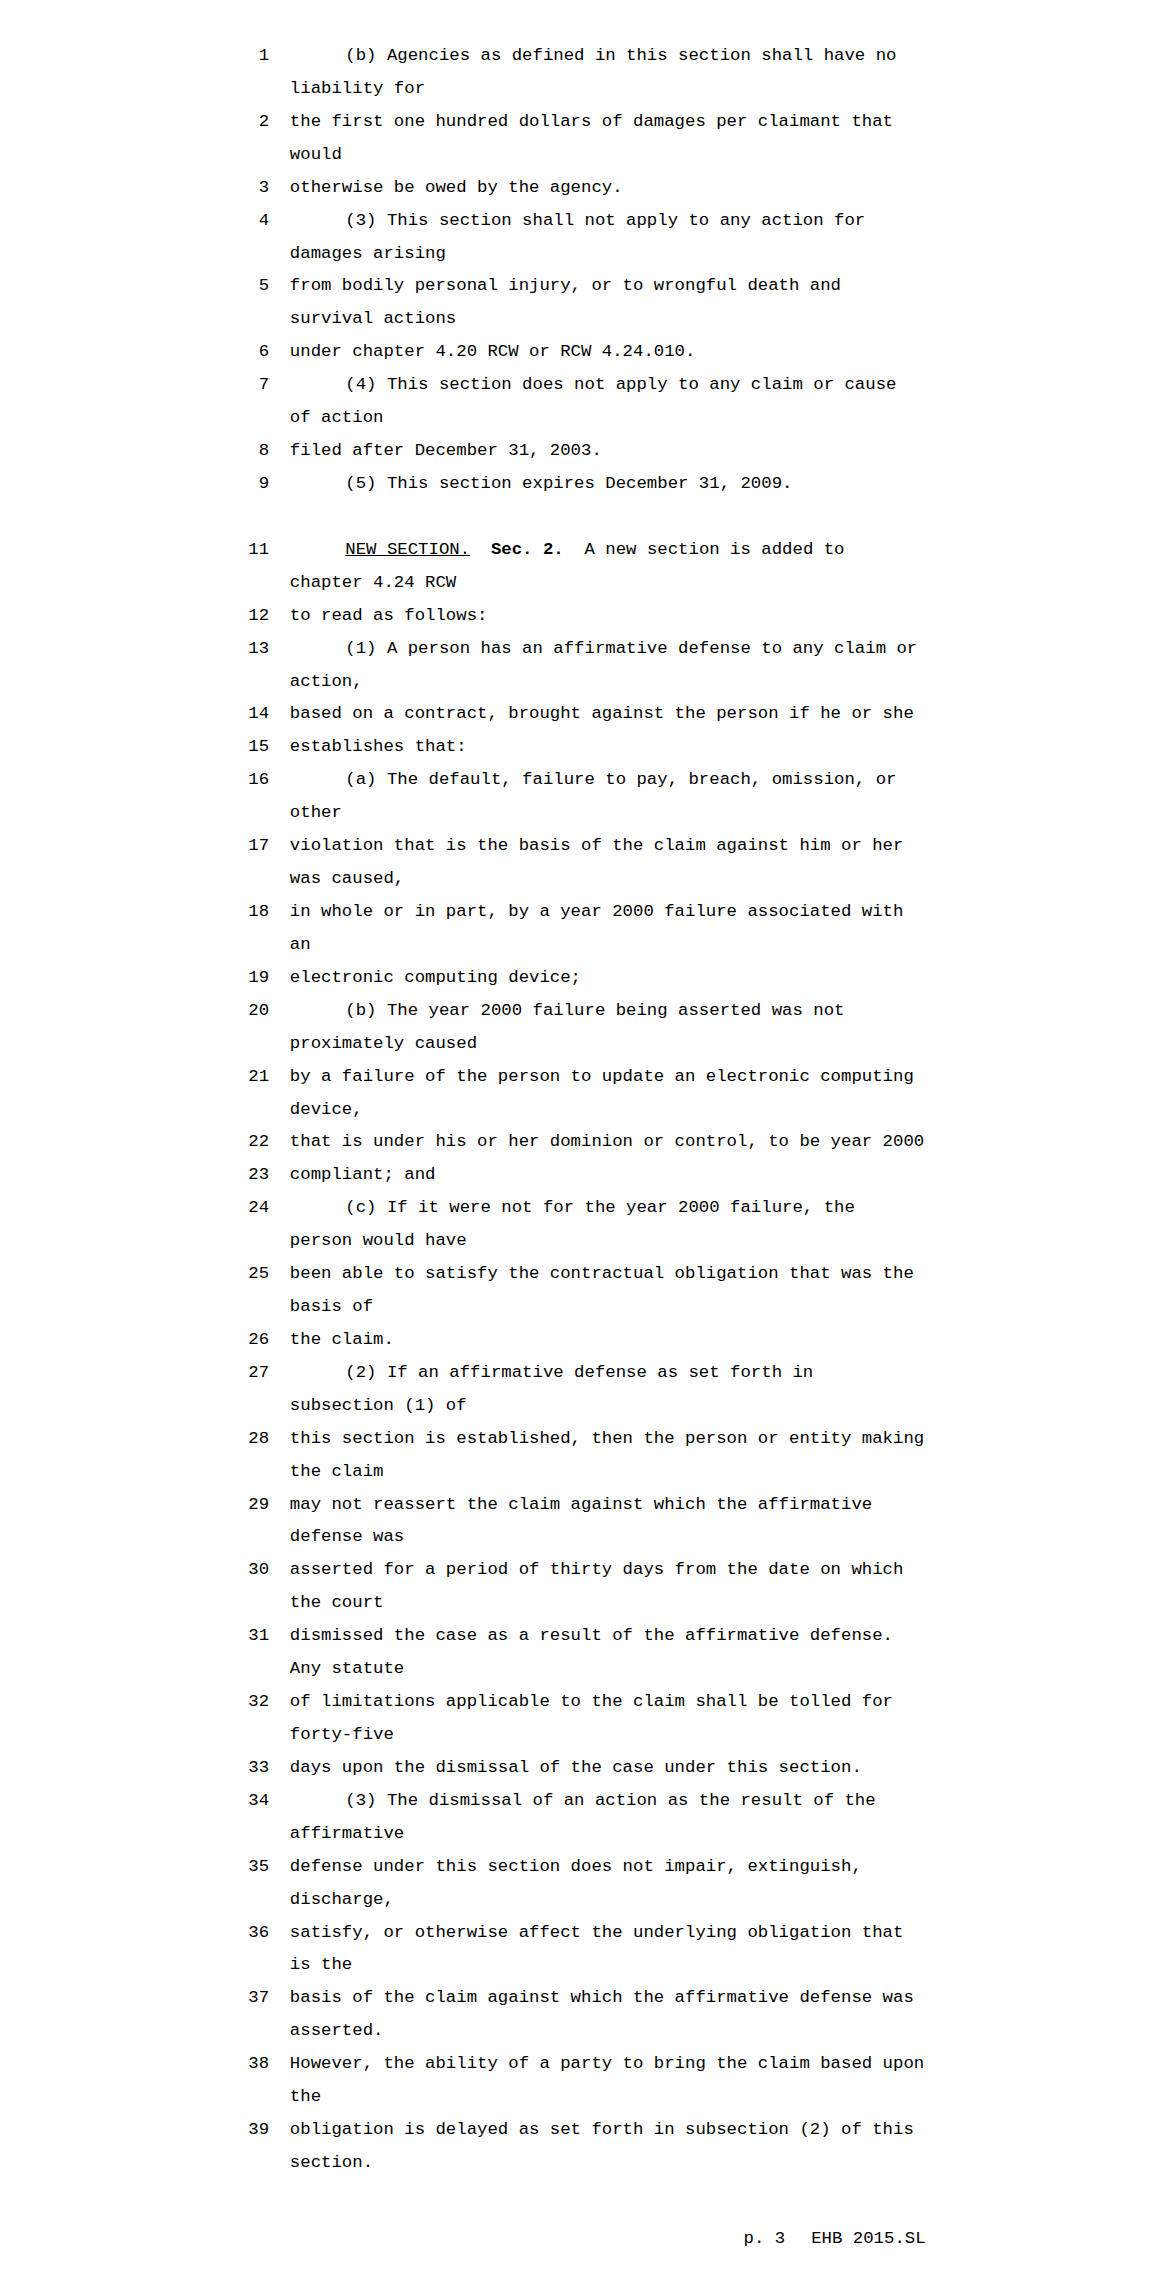(b) Agencies as defined in this section shall have no liability for
the first one hundred dollars of damages per claimant that would
otherwise be owed by the agency.
(3) This section shall not apply to any action for damages arising
from bodily personal injury, or to wrongful death and survival actions
under chapter 4.20 RCW or RCW 4.24.010.
(4) This section does not apply to any claim or cause of action
filed after December 31, 2003.
(5) This section expires December 31, 2009.
NEW SECTION. Sec. 2. A new section is added to chapter 4.24 RCW
to read as follows:
(1) A person has an affirmative defense to any claim or action,
based on a contract, brought against the person if he or she
establishes that:
(a) The default, failure to pay, breach, omission, or other
violation that is the basis of the claim against him or her was caused,
in whole or in part, by a year 2000 failure associated with an
electronic computing device;
(b) The year 2000 failure being asserted was not proximately caused
by a failure of the person to update an electronic computing device,
that is under his or her dominion or control, to be year 2000
compliant; and
(c) If it were not for the year 2000 failure, the person would have
been able to satisfy the contractual obligation that was the basis of
the claim.
(2) If an affirmative defense as set forth in subsection (1) of
this section is established, then the person or entity making the claim
may not reassert the claim against which the affirmative defense was
asserted for a period of thirty days from the date on which the court
dismissed the case as a result of the affirmative defense. Any statute
of limitations applicable to the claim shall be tolled for forty-five
days upon the dismissal of the case under this section.
(3) The dismissal of an action as the result of the affirmative
defense under this section does not impair, extinguish, discharge,
satisfy, or otherwise affect the underlying obligation that is the
basis of the claim against which the affirmative defense was asserted.
However, the ability of a party to bring the claim based upon the
obligation is delayed as set forth in subsection (2) of this section.
p. 3 EHB 2015.SL